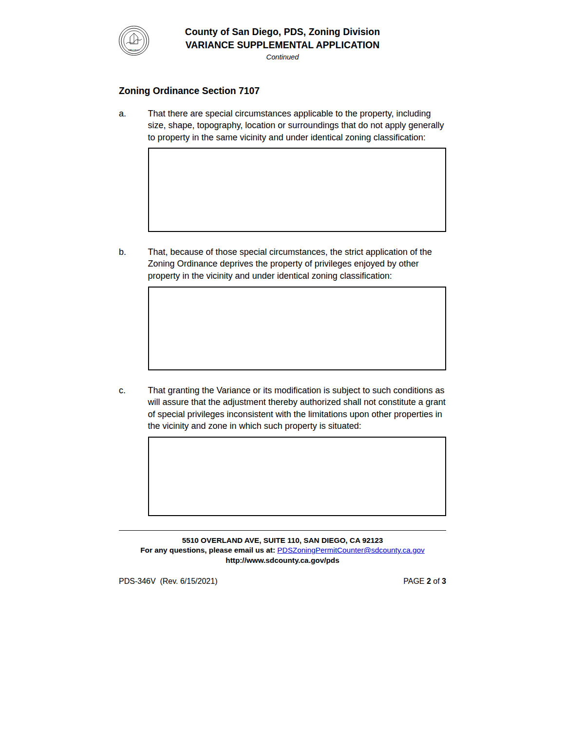SAN DIEGO
County of San Diego, PDS, Zoning Division
VARIANCE SUPPLEMENTAL APPLICATION
Continued
Zoning Ordinance Section 7107
a.
That there are special circumstances applicable to the property, including size, shape, topography, location or surroundings that do not apply generally to property in the same vicinity and under identical zoning classification:
b.
That, because of those special circumstances, the strict application of the Zoning Ordinance deprives the property of privileges enjoyed by other property in the vicinity and under identical zoning classification:
c.
That granting the Variance or its modification is subject to such conditions as will assure that the adjustment thereby authorized shall not constitute a grant of special privileges inconsistent with the limitations upon other properties in the vicinity and zone in which such property is situated:
5510 OVERLAND AVE, SUITE 110, SAN DIEGO, CA 92123
For any questions, please email us at: PDSZoningPermitCounter@sdcounty.ca.gov
http://www.sdcounty.ca.gov/pds
PDS-346V (Rev. 6/15/2021)
PAGE 2 of 3